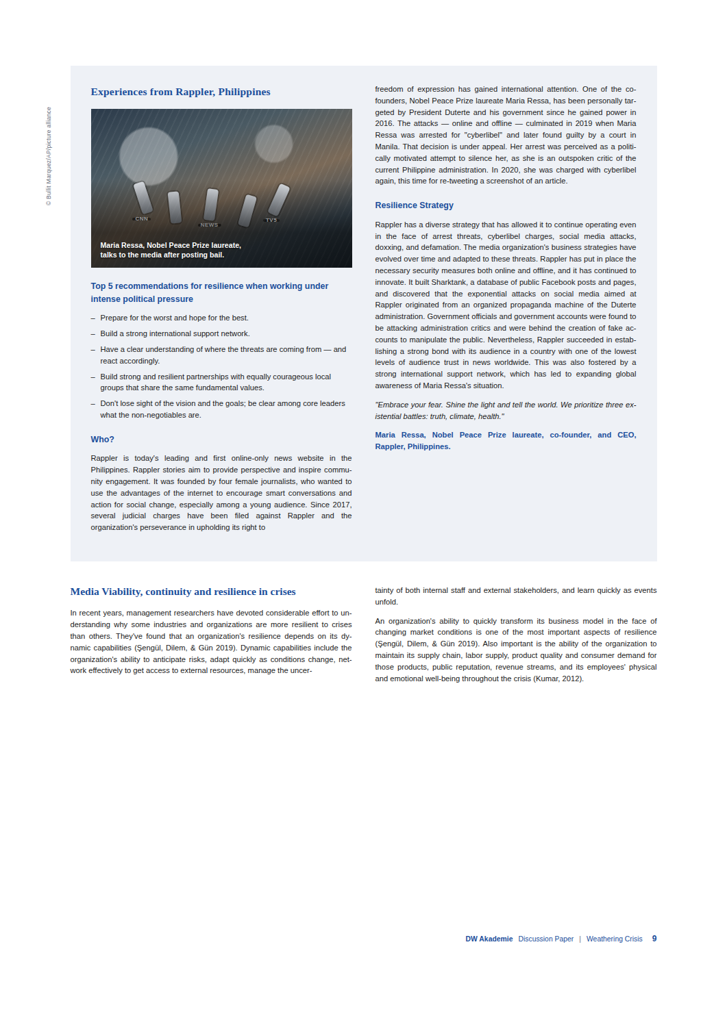© Bullit Marquez/AP/picture alliance
Experiences from Rappler, Philippines
CNN NEWS TV5
Maria Ressa, Nobel Peace Prize laureate,
talks to the media after posting bail.
Top 5 recommendations for resilience when working under intense political pressure
Prepare for the worst and hope for the best.
Build a strong international support network.
Have a clear understanding of where the threats are coming from — and react accordingly.
Build strong and resilient partnerships with equally courageous local groups that share the same fundamental values.
Don't lose sight of the vision and the goals; be clear among core leaders what the non-negotiables are.
Who?
Rappler is today's leading and first online-only news website in the Philippines. Rappler stories aim to provide perspective and inspire community engagement. It was founded by four female journalists, who wanted to use the advantages of the internet to encourage smart conversations and action for social change, especially among a young audience. Since 2017, several judicial charges have been filed against Rappler and the organization's perseverance in upholding its right to
freedom of expression has gained international attention. One of the co-founders, Nobel Peace Prize laureate Maria Ressa, has been personally targeted by President Duterte and his government since he gained power in 2016. The attacks — online and offline — culminated in 2019 when Maria Ressa was arrested for "cyberlibel" and later found guilty by a court in Manila. That decision is under appeal. Her arrest was perceived as a politically motivated attempt to silence her, as she is an outspoken critic of the current Philippine administration. In 2020, she was charged with cyberlibel again, this time for re-tweeting a screenshot of an article.
Resilience Strategy
Rappler has a diverse strategy that has allowed it to continue operating even in the face of arrest threats, cyberlibel charges, social media attacks, doxxing, and defamation. The media organization's business strategies have evolved over time and adapted to these threats. Rappler has put in place the necessary security measures both online and offline, and it has continued to innovate. It built Sharktank, a database of public Facebook posts and pages, and discovered that the exponential attacks on social media aimed at Rappler originated from an organized propaganda machine of the Duterte administration. Government officials and government accounts were found to be attacking administration critics and were behind the creation of fake accounts to manipulate the public. Nevertheless, Rappler succeeded in establishing a strong bond with its audience in a country with one of the lowest levels of audience trust in news worldwide. This was also fostered by a strong international support network, which has led to expanding global awareness of Maria Ressa's situation.
"Embrace your fear. Shine the light and tell the world. We prioritize three existential battles: truth, climate, health."
Maria Ressa, Nobel Peace Prize laureate, co-founder, and CEO, Rappler, Philippines.
Media Viability, continuity and resilience in crises
In recent years, management researchers have devoted considerable effort to understanding why some industries and organizations are more resilient to crises than others. They've found that an organization's resilience depends on its dynamic capabilities (Şengül, Dilem, & Gün 2019). Dynamic capabilities include the organization's ability to anticipate risks, adapt quickly as conditions change, network effectively to get access to external resources, manage the uncer-
tainty of both internal staff and external stakeholders, and learn quickly as events unfold.
An organization's ability to quickly transform its business model in the face of changing market conditions is one of the most important aspects of resilience (Şengül, Dilem, & Gün 2019). Also important is the ability of the organization to maintain its supply chain, labor supply, product quality and consumer demand for those products, public reputation, revenue streams, and its employees' physical and emotional well-being throughout the crisis (Kumar, 2012).
DW Akademie Discussion Paper | Weathering Crisis 9